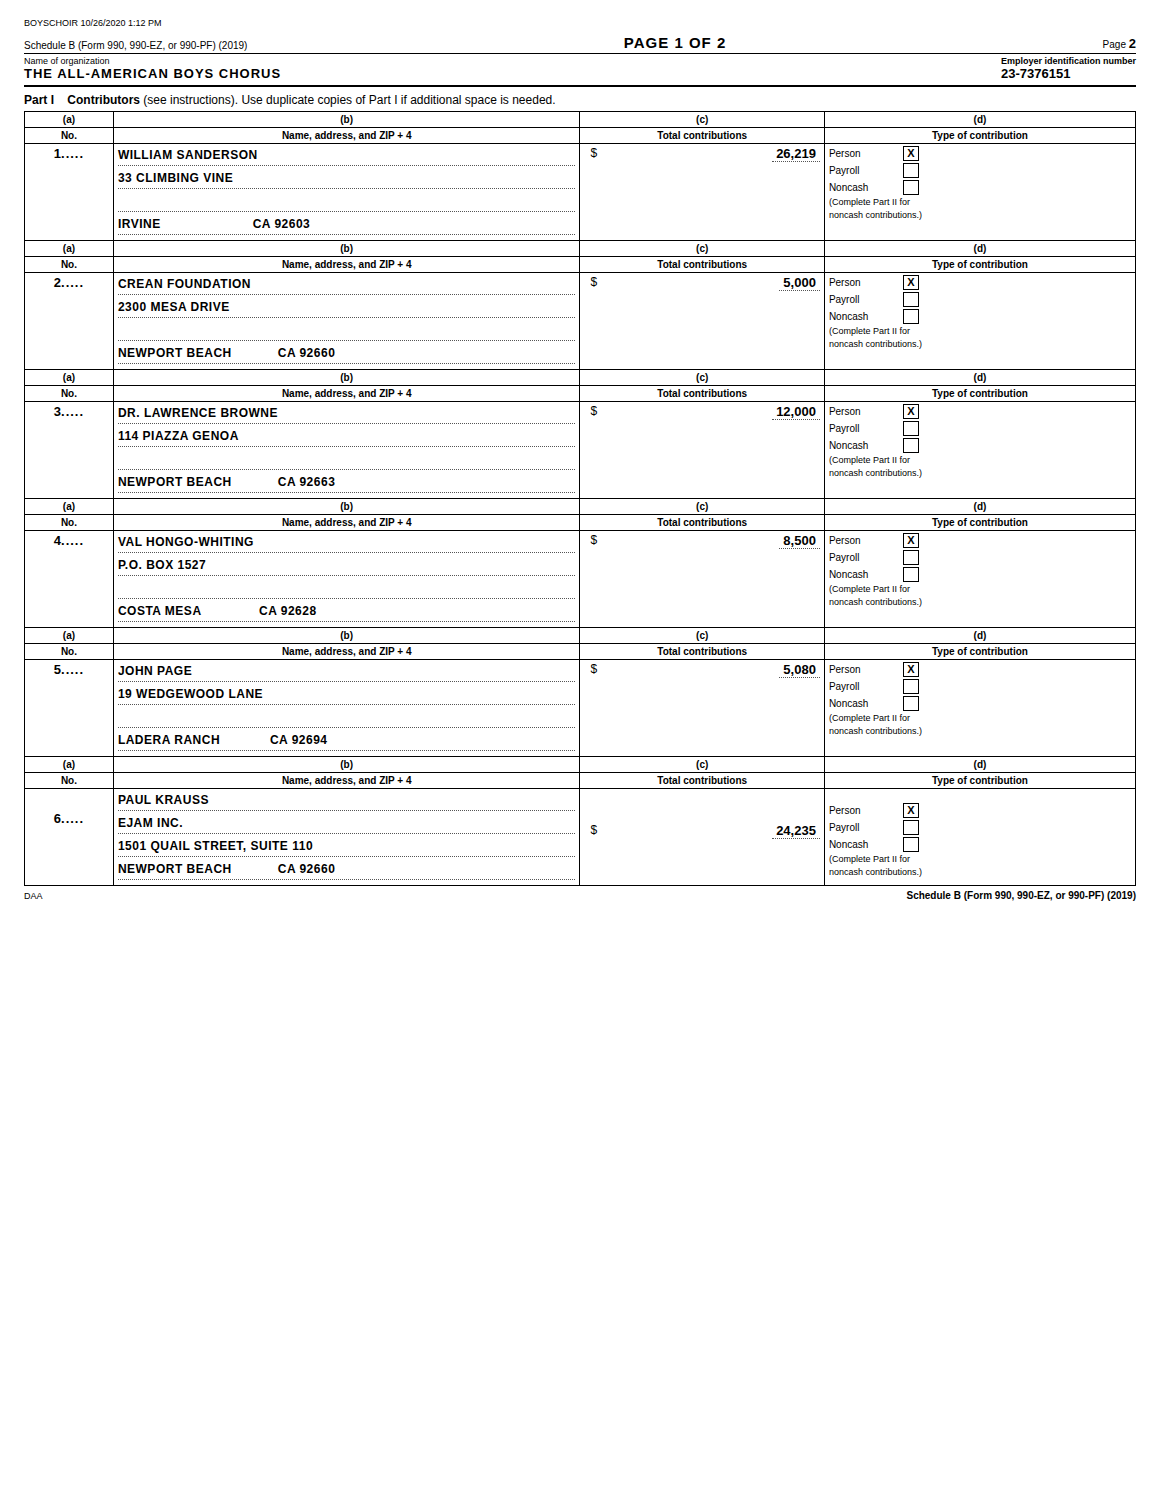BOYSCHOIR 10/26/2020 1:12 PM
Schedule B (Form 990, 990-EZ, or 990-PF) (2019)
PAGE 1 OF 2
Page 2
Name of organization
THE ALL-AMERICAN BOYS CHORUS
Employer identification number
23-7376151
Part I Contributors (see instructions). Use duplicate copies of Part I if additional space is needed.
| (a) | (b) | (c) | (d) |
| No. | Name, address, and ZIP + 4 | Total contributions | Type of contribution |
| 1 ..... | WILLIAM SANDERSON 33 CLIMBING VINE IRVINE CA 92603 | $ 26,219 | Person X Payroll Noncash (Complete Part II for noncash contributions.) |
| (a) | (b) | (c) | (d) |
| No. | Name, address, and ZIP + 4 | Total contributions | Type of contribution |
| 2 ..... | CREAN FOUNDATION 2300 MESA DRIVE NEWPORT BEACH CA 92660 | $ 5,000 | Person X Payroll Noncash (Complete Part II for noncash contributions.) |
| (a) | (b) | (c) | (d) |
| No. | Name, address, and ZIP + 4 | Total contributions | Type of contribution |
| 3 ..... | DR. LAWRENCE BROWNE 114 PIAZZA GENOA NEWPORT BEACH CA 92663 | $ 12,000 | Person X Payroll Noncash (Complete Part II for noncash contributions.) |
| (a) | (b) | (c) | (d) |
| No. | Name, address, and ZIP + 4 | Total contributions | Type of contribution |
| 4 ..... | VAL HONGO-WHITING P.O. BOX 1527 COSTA MESA CA 92628 | $ 8,500 | Person X Payroll Noncash (Complete Part II for noncash contributions.) |
| (a) | (b) | (c) | (d) |
| No. | Name, address, and ZIP + 4 | Total contributions | Type of contribution |
| 5 ..... | JOHN PAGE 19 WEDGEWOOD LANE LADERA RANCH CA 92694 | $ 5,080 | Person X Payroll Noncash (Complete Part II for noncash contributions.) |
| (a) | (b) | (c) | (d) |
| No. | Name, address, and ZIP + 4 | Total contributions | Type of contribution |
| 6 ..... | PAUL KRAUSS EJAM INC. 1501 QUAIL STREET, SUITE 110 NEWPORT BEACH CA 92660 | $ 24,235 | Person X Payroll Noncash (Complete Part II for noncash contributions.) |
DAA
Schedule B (Form 990, 990-EZ, or 990-PF) (2019)